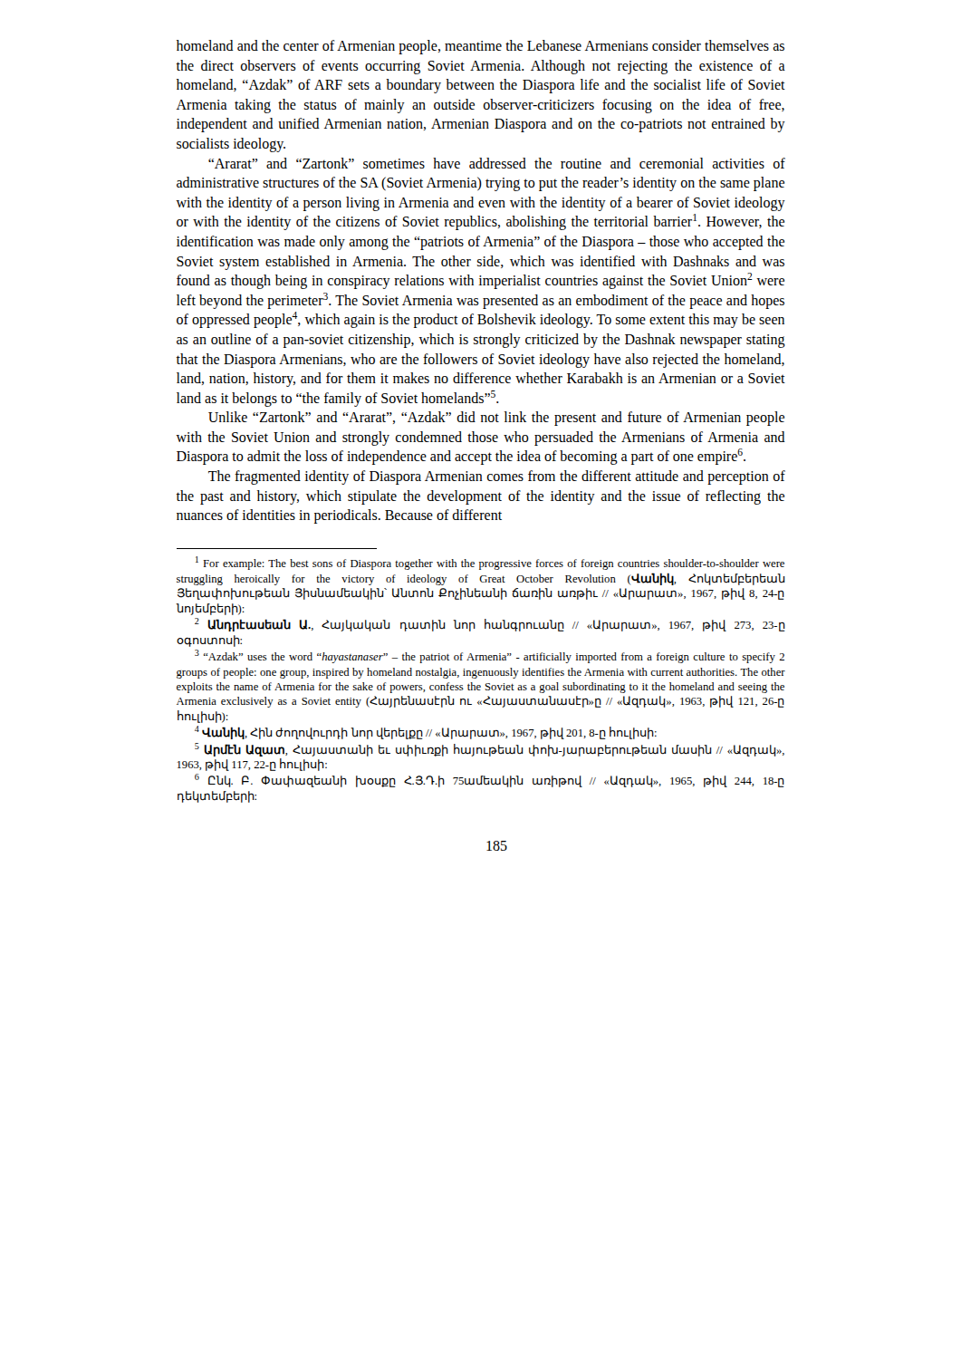homeland and the center of Armenian people, meantime the Lebanese Armenians consider themselves as the direct observers of events occurring Soviet Armenia. Although not rejecting the existence of a homeland, “Azdak” of ARF sets a boundary between the Diaspora life and the socialist life of Soviet Armenia taking the status of mainly an outside observer-criticizers focusing on the idea of free, independent and unified Armenian nation, Armenian Diaspora and on the co-patriots not entrained by socialists ideology.
“Ararat” and “Zartonk” sometimes have addressed the routine and ceremonial activities of administrative structures of the SA (Soviet Armenia) trying to put the reader’s identity on the same plane with the identity of a person living in Armenia and even with the identity of a bearer of Soviet ideology or with the identity of the citizens of Soviet republics, abolishing the territorial barrier1. However, the identification was made only among the “patriots of Armenia” of the Diaspora – those who accepted the Soviet system established in Armenia. The other side, which was identified with Dashnaks and was found as though being in conspiracy relations with imperialist countries against the Soviet Union2 were left beyond the perimeter3. The Soviet Armenia was presented as an embodiment of the peace and hopes of oppressed people4, which again is the product of Bolshevik ideology. To some extent this may be seen as an outline of a pan-soviet citizenship, which is strongly criticized by the Dashnak newspaper stating that the Diaspora Armenians, who are the followers of Soviet ideology have also rejected the homeland, land, nation, history, and for them it makes no difference whether Karabakh is an Armenian or a Soviet land as it belongs to “the family of Soviet homelands”5.
Unlike “Zartonk” and “Ararat”, “Azdak” did not link the present and future of Armenian people with the Soviet Union and strongly condemned those who persuaded the Armenians of Armenia and Diaspora to admit the loss of independence and accept the idea of becoming a part of one empire6.
The fragmented identity of Diaspora Armenian comes from the different attitude and perception of the past and history, which stipulate the development of the identity and the issue of reflecting the nuances of identities in periodicals. Because of different
1 For example: The best sons of Diaspora together with the progressive forces of foreign countries shoulder-to-shoulder were struggling heroically for the victory of ideology of Great October Revolution (Վանիկ, Հոկտեմբերեան Յեղափոխութեան Յիսնամեակին՝ Անտոն Քոչինեանի ճառին առթիւ // «Արարատ», 1967, թիվ 8, 24-ը նոյեմբերի):
2 Անդրէասեան Ա., Հայկական դատին նոր հանգրուանը // «Արարատ», 1967, թիվ 273, 23-ը օգոստոսի:
3 “Azdak” uses the word “hayastanaser” – the patriot of Armenia” - artificially imported from a foreign culture to specify 2 groups of people: one group, inspired by homeland nostalgia, ingenuously identifies the Armenia with current authorities. The other exploits the name of Armenia for the sake of powers, confess the Soviet as a goal subordinating to it the homeland and seeing the Armenia exclusively as a Soviet entity (Հայրենասէրն ու «Հայաստանասէր»ը // «Ազդակ», 1963, թիվ 121, 26-ը հուլիսի):
4 Վանիկ, Հին ժողովուրդի նոր վերելքը // «Արարատ», 1967, թիվ 201, 8-ը հուլիսի:
5 Արմէն Ազատ, Հայաստանի եւ սփիւռքի հայութեան փոխ-յարաբերութեան մասին // «Ազդակ», 1963, թիվ 117, 22-ը հուլիսի:
6 Ընկ. Բ. Փափազեանի խօսքը Հ.Յ.Դ.ի 75ամեակին առիթով // «Ազդակ», 1965, թիվ 244, 18-ը դեկտեմբերի:
185